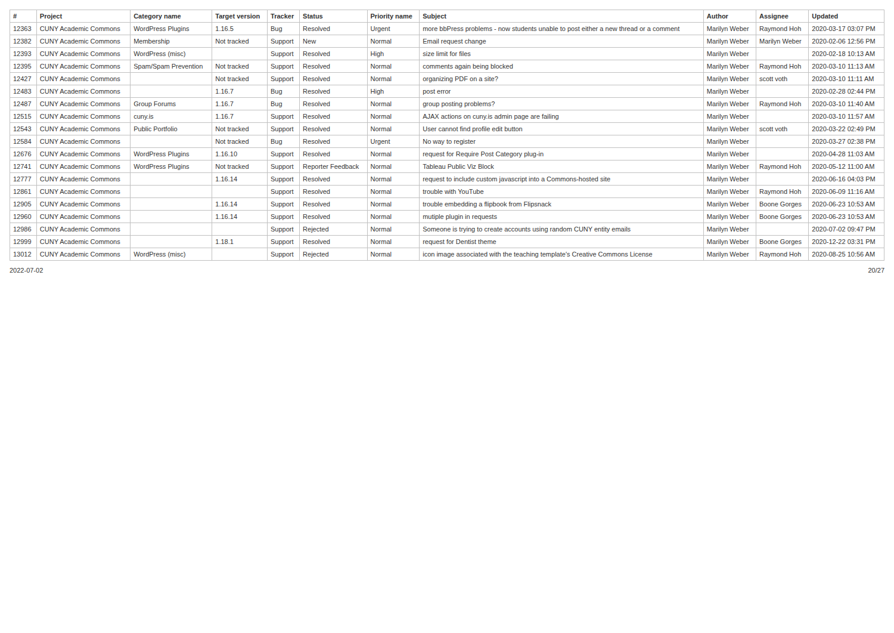Redmine issue list
| # | Project | Category name | Target version | Tracker | Status | Priority name | Subject | Author | Assignee | Updated |
| --- | --- | --- | --- | --- | --- | --- | --- | --- | --- | --- |
| 12363 | CUNY Academic Commons | WordPress Plugins | 1.16.5 | Bug | Resolved | Urgent | more bbPress problems - now students unable to post either a new thread or a comment | Marilyn Weber | Raymond Hoh | 2020-03-17 03:07 PM |
| 12382 | CUNY Academic Commons | Membership | Not tracked | Support | New | Normal | Email request change | Marilyn Weber | Marilyn Weber | 2020-02-06 12:56 PM |
| 12393 | CUNY Academic Commons | WordPress (misc) | | Support | Resolved | High | size limit for files | Marilyn Weber | | 2020-02-18 10:13 AM |
| 12395 | CUNY Academic Commons | Spam/Spam Prevention | Not tracked | Support | Resolved | Normal | comments again being blocked | Marilyn Weber | Raymond Hoh | 2020-03-10 11:13 AM |
| 12427 | CUNY Academic Commons | | Not tracked | Support | Resolved | Normal | organizing PDF on a site? | Marilyn Weber | scott voth | 2020-03-10 11:11 AM |
| 12483 | CUNY Academic Commons | | 1.16.7 | Bug | Resolved | High | post error | Marilyn Weber | | 2020-02-28 02:44 PM |
| 12487 | CUNY Academic Commons | Group Forums | 1.16.7 | Bug | Resolved | Normal | group posting problems? | Marilyn Weber | Raymond Hoh | 2020-03-10 11:40 AM |
| 12515 | CUNY Academic Commons | cuny.is | 1.16.7 | Support | Resolved | Normal | AJAX actions on cuny.is admin page are failing | Marilyn Weber | | 2020-03-10 11:57 AM |
| 12543 | CUNY Academic Commons | Public Portfolio | Not tracked | Support | Resolved | Normal | User cannot find profile edit button | Marilyn Weber | scott voth | 2020-03-22 02:49 PM |
| 12584 | CUNY Academic Commons | | Not tracked | Bug | Resolved | Urgent | No way to register | Marilyn Weber | | 2020-03-27 02:38 PM |
| 12676 | CUNY Academic Commons | WordPress Plugins | 1.16.10 | Support | Resolved | Normal | request for Require Post Category plug-in | Marilyn Weber | | 2020-04-28 11:03 AM |
| 12741 | CUNY Academic Commons | WordPress Plugins | Not tracked | Support | Reporter Feedback | Normal | Tableau Public Viz Block | Marilyn Weber | Raymond Hoh | 2020-05-12 11:00 AM |
| 12777 | CUNY Academic Commons | | 1.16.14 | Support | Resolved | Normal | request to include custom javascript into a Commons-hosted site | Marilyn Weber | | 2020-06-16 04:03 PM |
| 12861 | CUNY Academic Commons | | | Support | Resolved | Normal | trouble with YouTube | Marilyn Weber | Raymond Hoh | 2020-06-09 11:16 AM |
| 12905 | CUNY Academic Commons | | 1.16.14 | Support | Resolved | Normal | trouble embedding a flipbook from Flipsnack | Marilyn Weber | Boone Gorges | 2020-06-23 10:53 AM |
| 12960 | CUNY Academic Commons | | 1.16.14 | Support | Resolved | Normal | mutiple plugin in requests | Marilyn Weber | Boone Gorges | 2020-06-23 10:53 AM |
| 12986 | CUNY Academic Commons | | | Support | Rejected | Normal | Someone is trying to create accounts using random CUNY entity emails | Marilyn Weber | | 2020-07-02 09:47 PM |
| 12999 | CUNY Academic Commons | | 1.18.1 | Support | Resolved | Normal | request for Dentist theme | Marilyn Weber | Boone Gorges | 2020-12-22 03:31 PM |
| 13012 | CUNY Academic Commons | WordPress (misc) | | Support | Rejected | Normal | icon image associated with the teaching template's Creative Commons License | Marilyn Weber | Raymond Hoh | 2020-08-25 10:56 AM |
2022-07-02 20/27